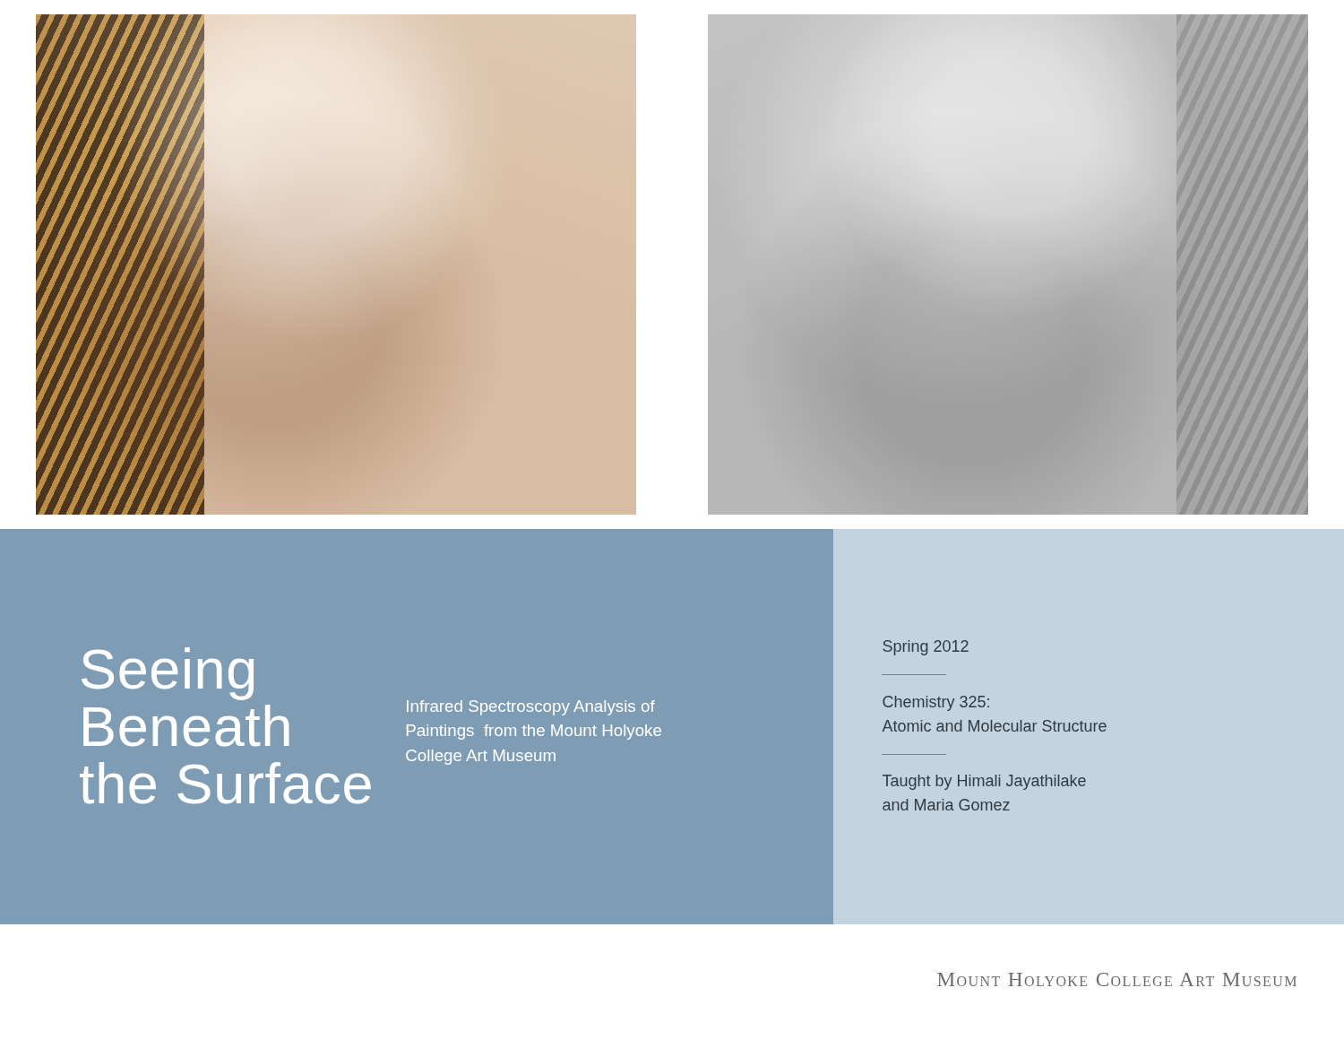Seeing Beneath the Surface
Infrared Spectroscopy Analysis of Paintings from the Mount Holyoke College Art Museum
Spring 2012
Chemistry 325:
Atomic and Molecular Structure
Taught by Himali Jayathilake
and Maria Gomez
Mount Holyoke College Art Museum